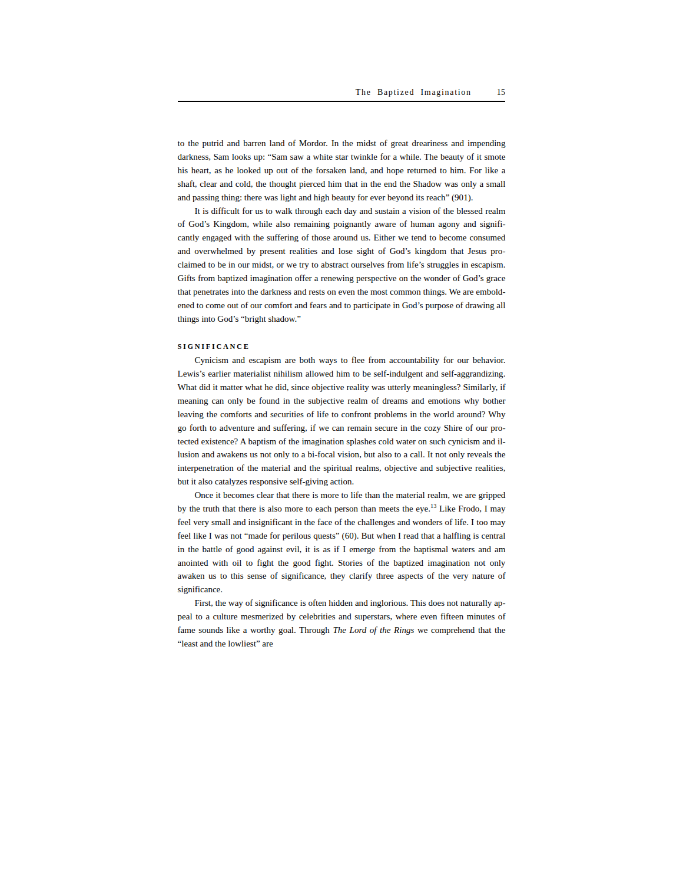The Baptized Imagination 15
to the putrid and barren land of Mordor. In the midst of great dreariness and impending darkness, Sam looks up: “Sam saw a white star twinkle for a while. The beauty of it smote his heart, as he looked up out of the forsaken land, and hope returned to him. For like a shaft, clear and cold, the thought pierced him that in the end the Shadow was only a small and passing thing: there was light and high beauty for ever beyond its reach” (901).
It is difficult for us to walk through each day and sustain a vision of the blessed realm of God’s Kingdom, while also remaining poignantly aware of human agony and significantly engaged with the suffering of those around us. Either we tend to become consumed and overwhelmed by present realities and lose sight of God’s kingdom that Jesus proclaimed to be in our midst, or we try to abstract ourselves from life’s struggles in escapism. Gifts from baptized imagination offer a renewing perspective on the wonder of God’s grace that penetrates into the darkness and rests on even the most common things. We are emboldened to come out of our comfort and fears and to participate in God’s purpose of drawing all things into God’s “bright shadow.”
SIGNIFICANCE
Cynicism and escapism are both ways to flee from accountability for our behavior. Lewis’s earlier materialist nihilism allowed him to be self-indulgent and self-aggrandizing. What did it matter what he did, since objective reality was utterly meaningless? Similarly, if meaning can only be found in the subjective realm of dreams and emotions why bother leaving the comforts and securities of life to confront problems in the world around? Why go forth to adventure and suffering, if we can remain secure in the cozy Shire of our protected existence? A baptism of the imagination splashes cold water on such cynicism and illusion and awakens us not only to a bi-focal vision, but also to a call. It not only reveals the interpenetration of the material and the spiritual realms, objective and subjective realities, but it also catalyzes responsive self-giving action.
Once it becomes clear that there is more to life than the material realm, we are gripped by the truth that there is also more to each person than meets the eye.13 Like Frodo, I may feel very small and insignificant in the face of the challenges and wonders of life. I too may feel like I was not “made for perilous quests” (60). But when I read that a halfling is central in the battle of good against evil, it is as if I emerge from the baptismal waters and am anointed with oil to fight the good fight. Stories of the baptized imagination not only awaken us to this sense of significance, they clarify three aspects of the very nature of significance.
First, the way of significance is often hidden and inglorious. This does not naturally appeal to a culture mesmerized by celebrities and superstars, where even fifteen minutes of fame sounds like a worthy goal. Through The Lord of the Rings we comprehend that the “least and the lowliest” are